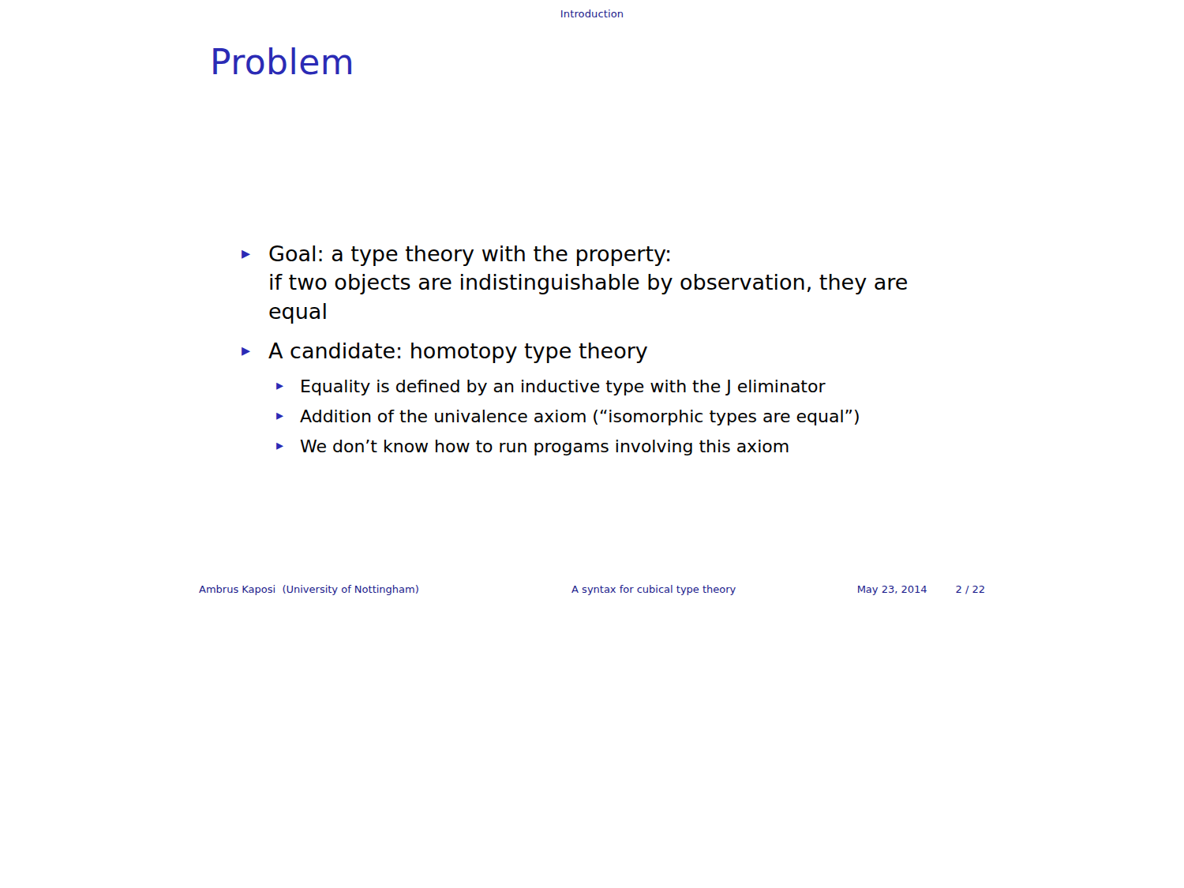Introduction
Problem
Goal: a type theory with the property:
if two objects are indistinguishable by observation, they are equal
A candidate: homotopy type theory
Equality is defined by an inductive type with the J eliminator
Addition of the univalence axiom (“isomorphic types are equal”)
We don’t know how to run progams involving this axiom
Ambrus Kaposi (University of Nottingham)
A syntax for cubical type theory
May 23, 20142 / 22